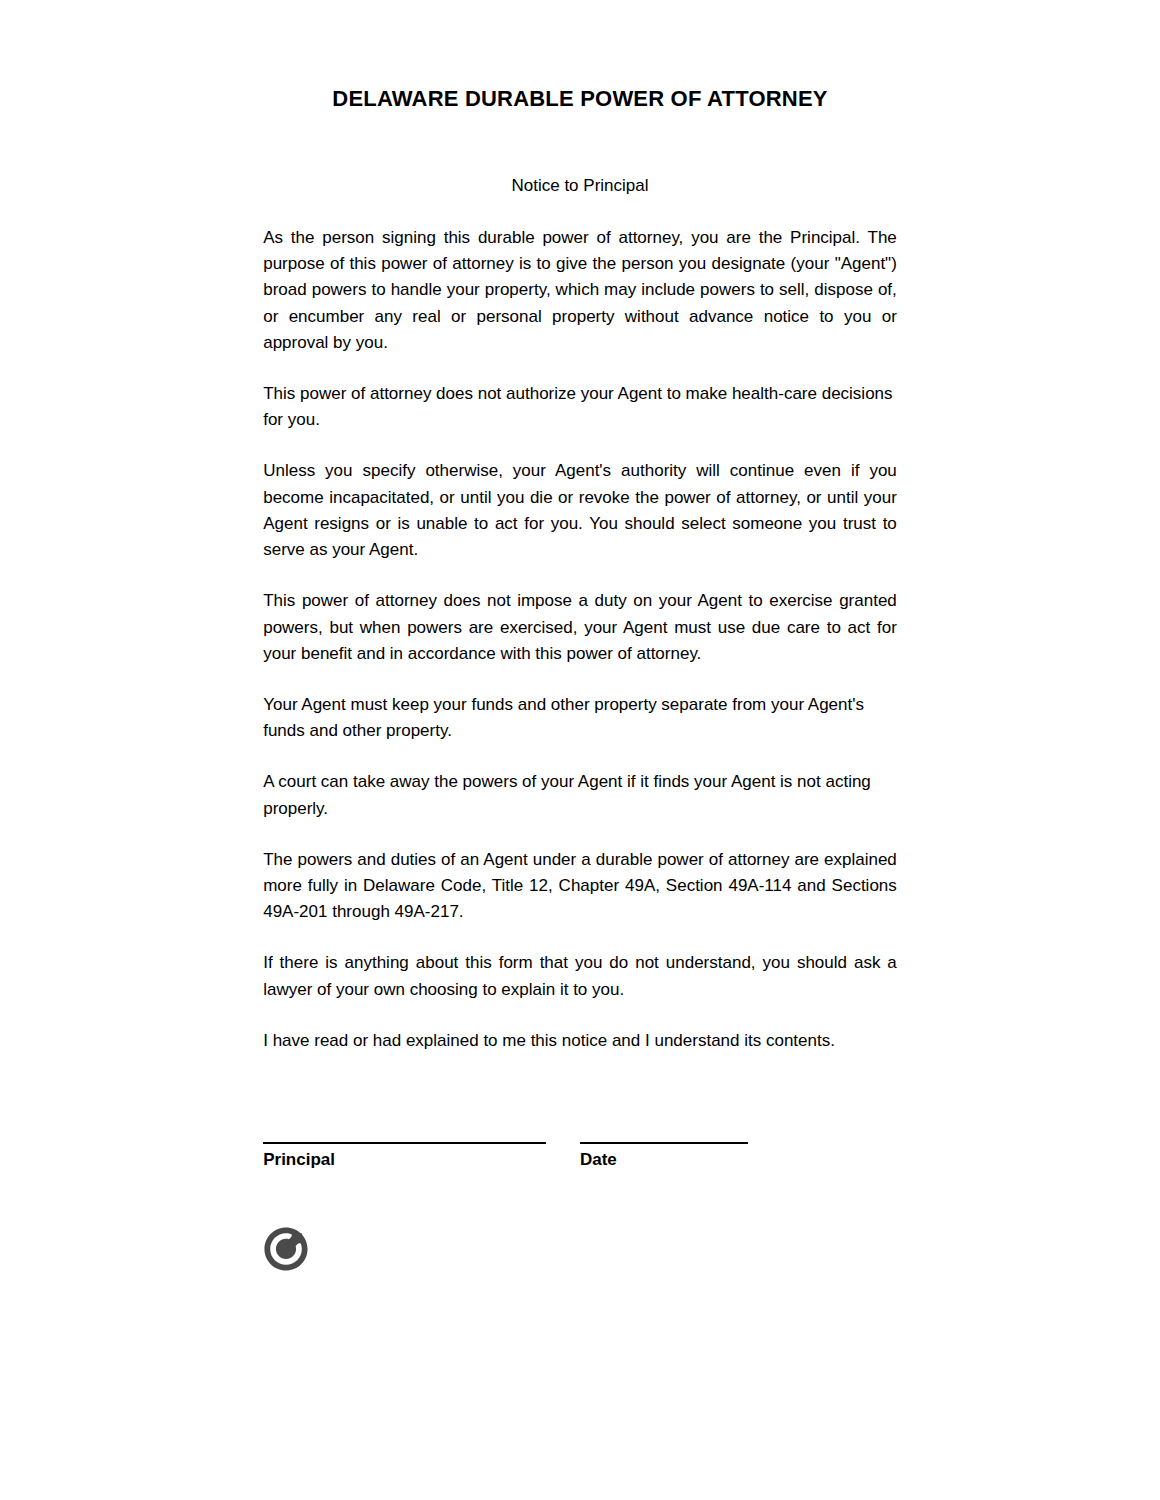DELAWARE DURABLE POWER OF ATTORNEY
Notice to Principal
As the person signing this durable power of attorney, you are the Principal. The purpose of this power of attorney is to give the person you designate (your "Agent") broad powers to handle your property, which may include powers to sell, dispose of, or encumber any real or personal property without advance notice to you or approval by you.
This power of attorney does not authorize your Agent to make health-care decisions for you.
Unless you specify otherwise, your Agent's authority will continue even if you become incapacitated, or until you die or revoke the power of attorney, or until your Agent resigns or is unable to act for you. You should select someone you trust to serve as your Agent.
This power of attorney does not impose a duty on your Agent to exercise granted powers, but when powers are exercised, your Agent must use due care to act for your benefit and in accordance with this power of attorney.
Your Agent must keep your funds and other property separate from your Agent's funds and other property.
A court can take away the powers of your Agent if it finds your Agent is not acting properly.
The powers and duties of an Agent under a durable power of attorney are explained more fully in Delaware Code, Title 12, Chapter 49A, Section 49A-114 and Sections 49A-201 through 49A-217.
If there is anything about this form that you do not understand, you should ask a lawyer of your own choosing to explain it to you.
I have read or had explained to me this notice and I understand its contents.
Principal
Date